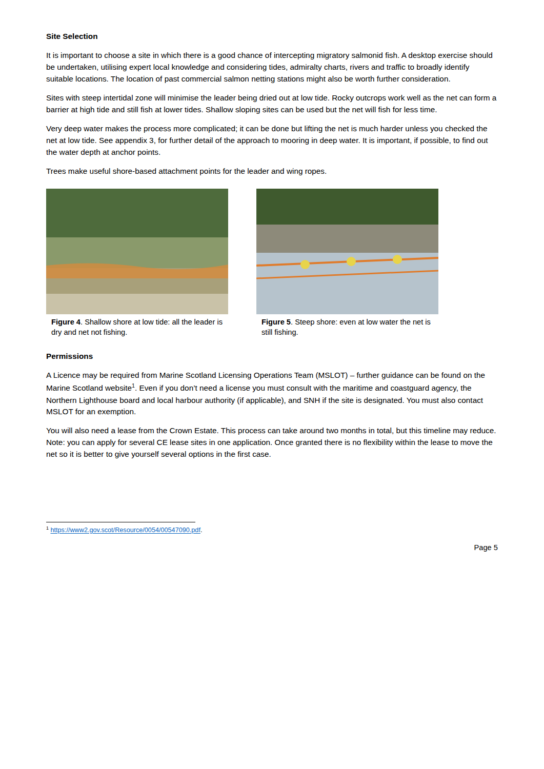Site Selection
It is important to choose a site in which there is a good chance of intercepting migratory salmonid fish. A desktop exercise should be undertaken, utilising expert local knowledge and considering tides, admiralty charts, rivers and traffic to broadly identify suitable locations. The location of past commercial salmon netting stations might also be worth further consideration.
Sites with steep intertidal zone will minimise the leader being dried out at low tide. Rocky outcrops work well as the net can form a barrier at high tide and still fish at lower tides. Shallow sloping sites can be used but the net will fish for less time.
Very deep water makes the process more complicated; it can be done but lifting the net is much harder unless you checked the net at low tide. See appendix 3, for further detail of the approach to mooring in deep water. It is important, if possible, to find out the water depth at anchor points.
Trees make useful shore-based attachment points for the leader and wing ropes.
Figure 4. Shallow shore at low tide: all the leader is dry and net not fishing.
Figure 5. Steep shore: even at low water the net is still fishing.
Permissions
A Licence may be required from Marine Scotland Licensing Operations Team (MSLOT) – further guidance can be found on the Marine Scotland website1. Even if you don’t need a license you must consult with the maritime and coastguard agency, the Northern Lighthouse board and local harbour authority (if applicable), and SNH if the site is designated. You must also contact MSLOT for an exemption.
You will also need a lease from the Crown Estate. This process can take around two months in total, but this timeline may reduce. Note: you can apply for several CE lease sites in one application. Once granted there is no flexibility within the lease to move the net so it is better to give yourself several options in the first case.
1 https://www2.gov.scot/Resource/0054/00547090.pdf.
Page 5